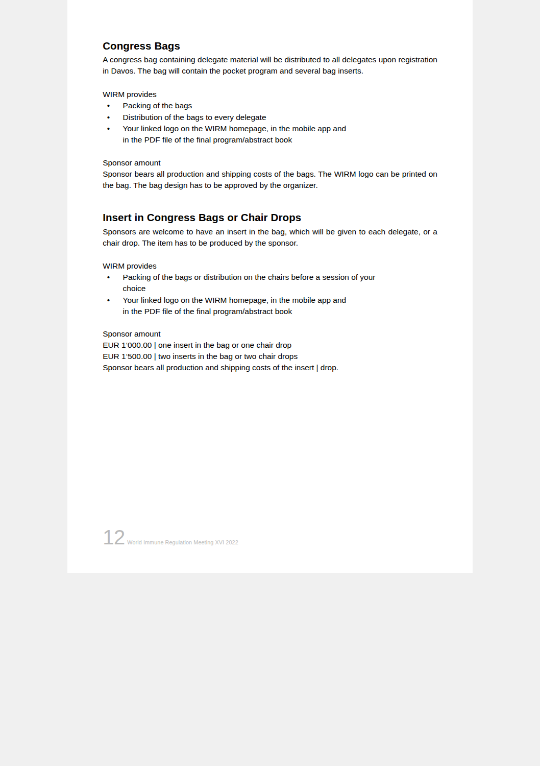Congress Bags
A congress bag containing delegate material will be distributed to all delegates upon registration in Davos. The bag will contain the pocket program and several bag inserts.
WIRM provides
Packing of the bags
Distribution of the bags to every delegate
Your linked logo on the WIRM homepage, in the mobile app andin the PDF file of the final program/abstract book
Sponsor amount
Sponsor bears all production and shipping costs of the bags. The WIRM logo can be printed on the bag. The bag design has to be approved by the organizer.
Insert in Congress Bags or Chair Drops
Sponsors are welcome to have an insert in the bag, which will be given to each delegate, or a chair drop. The item has to be produced by the sponsor.
WIRM provides
Packing of the bags or distribution on the chairs before a session of your choice
Your linked logo on the WIRM homepage, in the mobile app andin the PDF file of the final program/abstract book
Sponsor amount
EUR 1‘000.00 | one insert in the bag or one chair drop
EUR 1‘500.00 | two inserts in the bag or two chair drops
Sponsor bears all production and shipping costs of the insert | drop.
12 World Immune Regulation Meeting XVI 2022